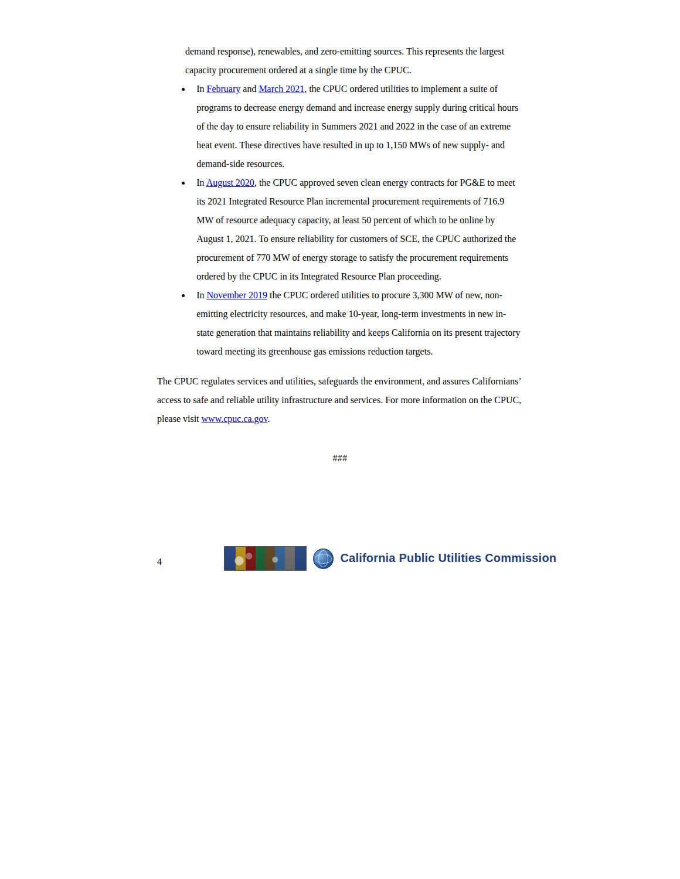demand response), renewables, and zero-emitting sources. This represents the largest capacity procurement ordered at a single time by the CPUC.
In February and March 2021, the CPUC ordered utilities to implement a suite of programs to decrease energy demand and increase energy supply during critical hours of the day to ensure reliability in Summers 2021 and 2022 in the case of an extreme heat event. These directives have resulted in up to 1,150 MWs of new supply- and demand-side resources.
In August 2020, the CPUC approved seven clean energy contracts for PG&E to meet its 2021 Integrated Resource Plan incremental procurement requirements of 716.9 MW of resource adequacy capacity, at least 50 percent of which to be online by August 1, 2021. To ensure reliability for customers of SCE, the CPUC authorized the procurement of 770 MW of energy storage to satisfy the procurement requirements ordered by the CPUC in its Integrated Resource Plan proceeding.
In November 2019 the CPUC ordered utilities to procure 3,300 MW of new, non-emitting electricity resources, and make 10-year, long-term investments in new in-state generation that maintains reliability and keeps California on its present trajectory toward meeting its greenhouse gas emissions reduction targets.
The CPUC regulates services and utilities, safeguards the environment, and assures Californians’ access to safe and reliable utility infrastructure and services. For more information on the CPUC, please visit www.cpuc.ca.gov.
###
4
California Public Utilities Commission